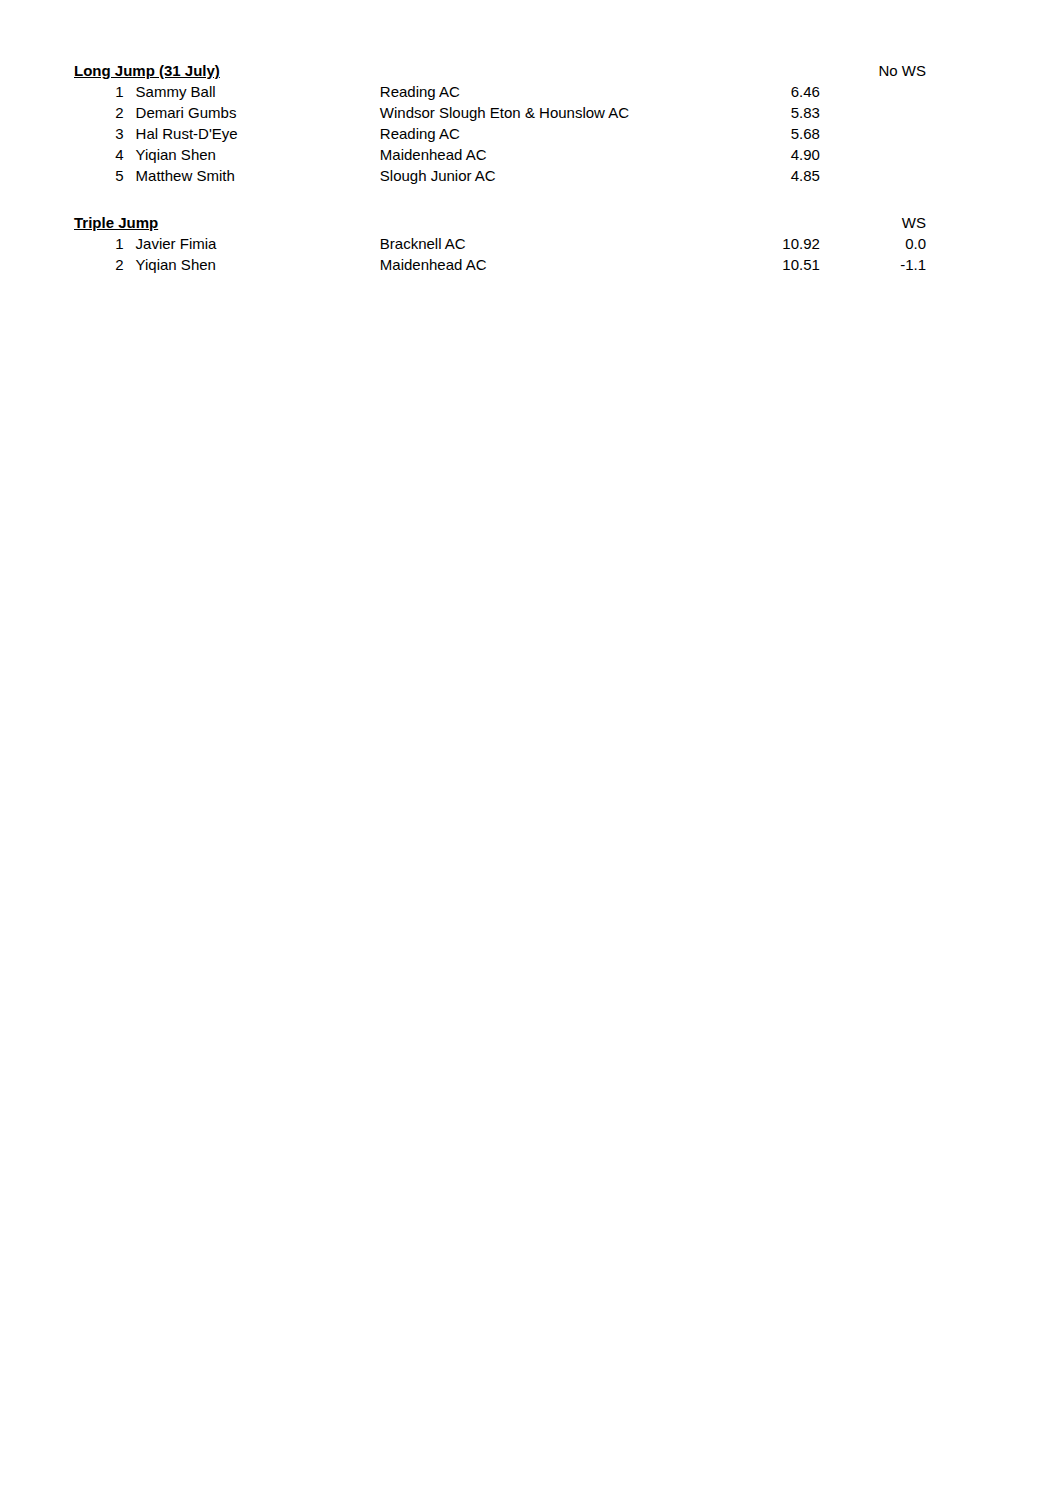| Long Jump (31 July) | No WS |
| 1 | Sammy Ball | Reading AC | 6.46 | |
| 2 | Demari Gumbs | Windsor Slough Eton & Hounslow AC | 5.83 | |
| 3 | Hal Rust-D'Eye | Reading AC | 5.68 | |
| 4 | Yiqian Shen | Maidenhead AC | 4.90 | |
| 5 | Matthew Smith | Slough Junior AC | 4.85 | |
| Triple Jump | WS |
| 1 | Javier Fimia | Bracknell AC | 10.92 | 0.0 |
| 2 | Yiqian Shen | Maidenhead AC | 10.51 | -1.1 |